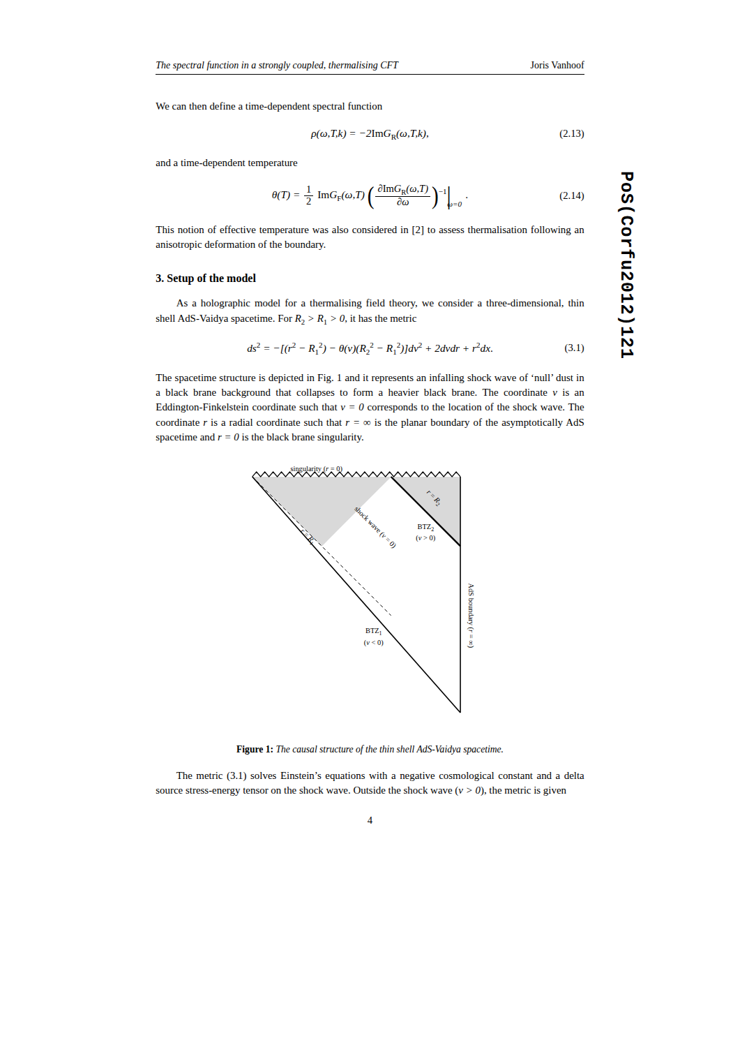The spectral function in a strongly coupled, thermalising CFT
Joris Vanhoof
PoS(Corfu2012)121
We can then define a time-dependent spectral function
ρ(ω,T,k) = −2Im GR(ω,T,k),
(2.13)
and a time-dependent temperature
θ(T) = 12 Im GF(ω,T) (∂Im GR(ω,T)∂ω)−1|ω=0.
(2.14)
This notion of effective temperature was also considered in [2] to assess thermalisation following an anisotropic deformation of the boundary.
3. Setup of the model
As a holographic model for a thermalising field theory, we consider a three-dimensional, thin shell AdS-Vaidya spacetime. For R2 > R1 > 0, it has the metric
ds2 = −[(r2 − R12) − θ(v)(R22 − R12)]dv2 + 2dvdr + r2dx.
(3.1)
The spacetime structure is depicted in Fig. 1 and it represents an infalling shock wave of ‘null’ dust in a black brane background that collapses to form a heavier black brane. The coordinate v is an Eddington-Finkelstein coordinate such that v = 0 corresponds to the location of the shock wave. The coordinate r is a radial coordinate such that r = ∞ is the planar boundary of the asymptotically AdS spacetime and r = 0 is the black brane singularity.
singularity (r = 0) r = R1 r = R2 shock wave (v = 0) BTZ2 (v > 0) BTZ1 (v < 0) AdS boundary (r = ∞)
Figure 1: The causal structure of the thin shell AdS-Vaidya spacetime.
The metric (3.1) solves Einstein’s equations with a negative cosmological constant and a delta source stress-energy tensor on the shock wave. Outside the shock wave (v > 0), the metric is given
4